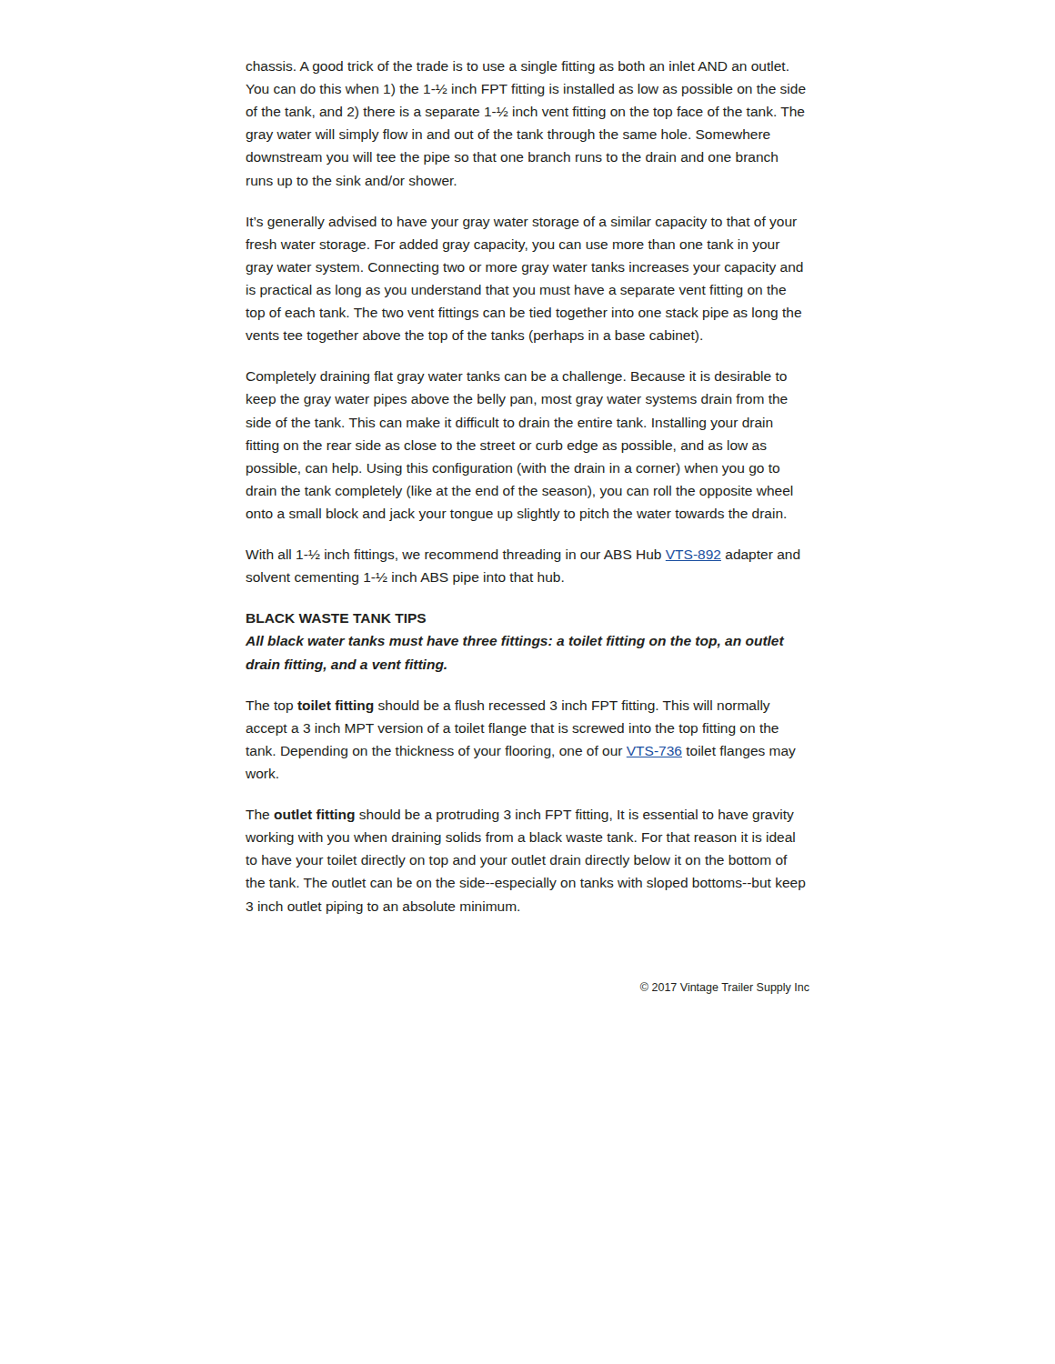chassis. A good trick of the trade is to use a single fitting as both an inlet AND an outlet. You can do this when 1) the 1-½ inch FPT fitting is installed as low as possible on the side of the tank, and 2) there is a separate 1-½ inch vent fitting on the top face of the tank. The gray water will simply flow in and out of the tank through the same hole. Somewhere downstream you will tee the pipe so that one branch runs to the drain and one branch runs up to the sink and/or shower.
It’s generally advised to have your gray water storage of a similar capacity to that of your fresh water storage. For added gray capacity, you can use more than one tank in your gray water system. Connecting two or more gray water tanks increases your capacity and is practical as long as you understand that you must have a separate vent fitting on the top of each tank. The two vent fittings can be tied together into one stack pipe as long the vents tee together above the top of the tanks (perhaps in a base cabinet).
Completely draining flat gray water tanks can be a challenge. Because it is desirable to keep the gray water pipes above the belly pan, most gray water systems drain from the side of the tank. This can make it difficult to drain the entire tank. Installing your drain fitting on the rear side as close to the street or curb edge as possible, and as low as possible, can help. Using this configuration (with the drain in a corner) when you go to drain the tank completely (like at the end of the season), you can roll the opposite wheel onto a small block and jack your tongue up slightly to pitch the water towards the drain.
With all 1-½ inch fittings, we recommend threading in our ABS Hub VTS-892 adapter and solvent cementing 1-½ inch ABS pipe into that hub.
BLACK WASTE TANK TIPS
All black water tanks must have three fittings: a toilet fitting on the top, an outlet drain fitting, and a vent fitting.
The top toilet fitting should be a flush recessed 3 inch FPT fitting. This will normally accept a 3 inch MPT version of a toilet flange that is screwed into the top fitting on the tank. Depending on the thickness of your flooring, one of our VTS-736 toilet flanges may work.
The outlet fitting should be a protruding 3 inch FPT fitting, It is essential to have gravity working with you when draining solids from a black waste tank. For that reason it is ideal to have your toilet directly on top and your outlet drain directly below it on the bottom of the tank. The outlet can be on the side--especially on tanks with sloped bottoms--but keep 3 inch outlet piping to an absolute minimum.
© 2017 Vintage Trailer Supply Inc